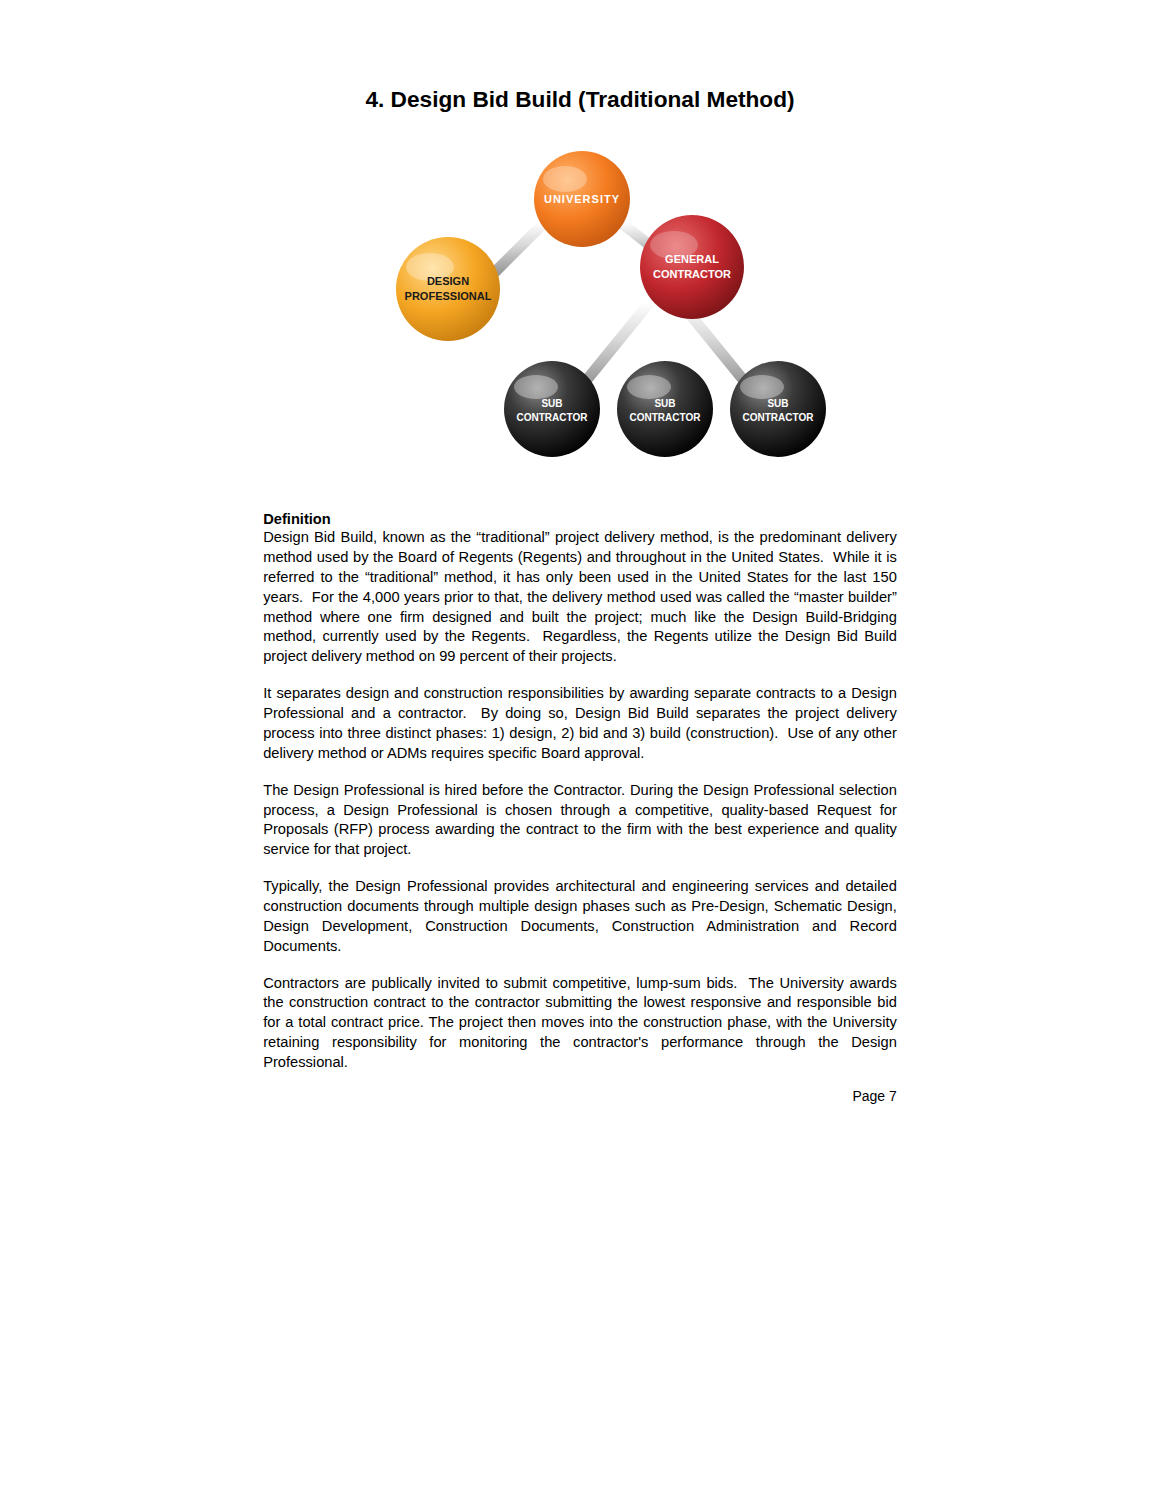4. Design Bid Build (Traditional Method)
UNIVERSITY DESIGN PROFESSIONAL GENERAL CONTRACTOR SUB CONTRACTOR SUB CONTRACTOR SUB CONTRACTOR
Definition
Design Bid Build, known as the “traditional” project delivery method, is the predominant delivery method used by the Board of Regents (Regents) and throughout in the United States. While it is referred to the “traditional” method, it has only been used in the United States for the last 150 years. For the 4,000 years prior to that, the delivery method used was called the “master builder” method where one firm designed and built the project; much like the Design Build-Bridging method, currently used by the Regents. Regardless, the Regents utilize the Design Bid Build project delivery method on 99 percent of their projects.
It separates design and construction responsibilities by awarding separate contracts to a Design Professional and a contractor. By doing so, Design Bid Build separates the project delivery process into three distinct phases: 1) design, 2) bid and 3) build (construction). Use of any other delivery method or ADMs requires specific Board approval.
The Design Professional is hired before the Contractor. During the Design Professional selection process, a Design Professional is chosen through a competitive, quality-based Request for Proposals (RFP) process awarding the contract to the firm with the best experience and quality service for that project.
Typically, the Design Professional provides architectural and engineering services and detailed construction documents through multiple design phases such as Pre-Design, Schematic Design, Design Development, Construction Documents, Construction Administration and Record Documents.
Contractors are publically invited to submit competitive, lump-sum bids. The University awards the construction contract to the contractor submitting the lowest responsive and responsible bid for a total contract price. The project then moves into the construction phase, with the University retaining responsibility for monitoring the contractor's performance through the Design Professional.
Page 7